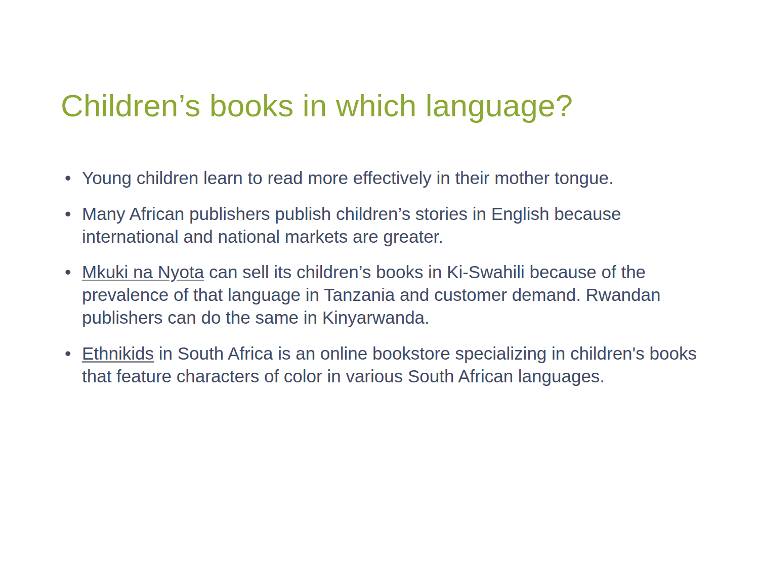Children’s books in which language?
Young children learn to read more effectively in their mother tongue.
Many African publishers publish children’s stories in English because international and national markets are greater.
Mkuki na Nyota can sell its children’s books in Ki-Swahili because of the prevalence of that language in Tanzania and customer demand. Rwandan publishers can do the same in Kinyarwanda.
Ethnikids in South Africa is an online bookstore specializing in children's books that feature characters of color in various South African languages.